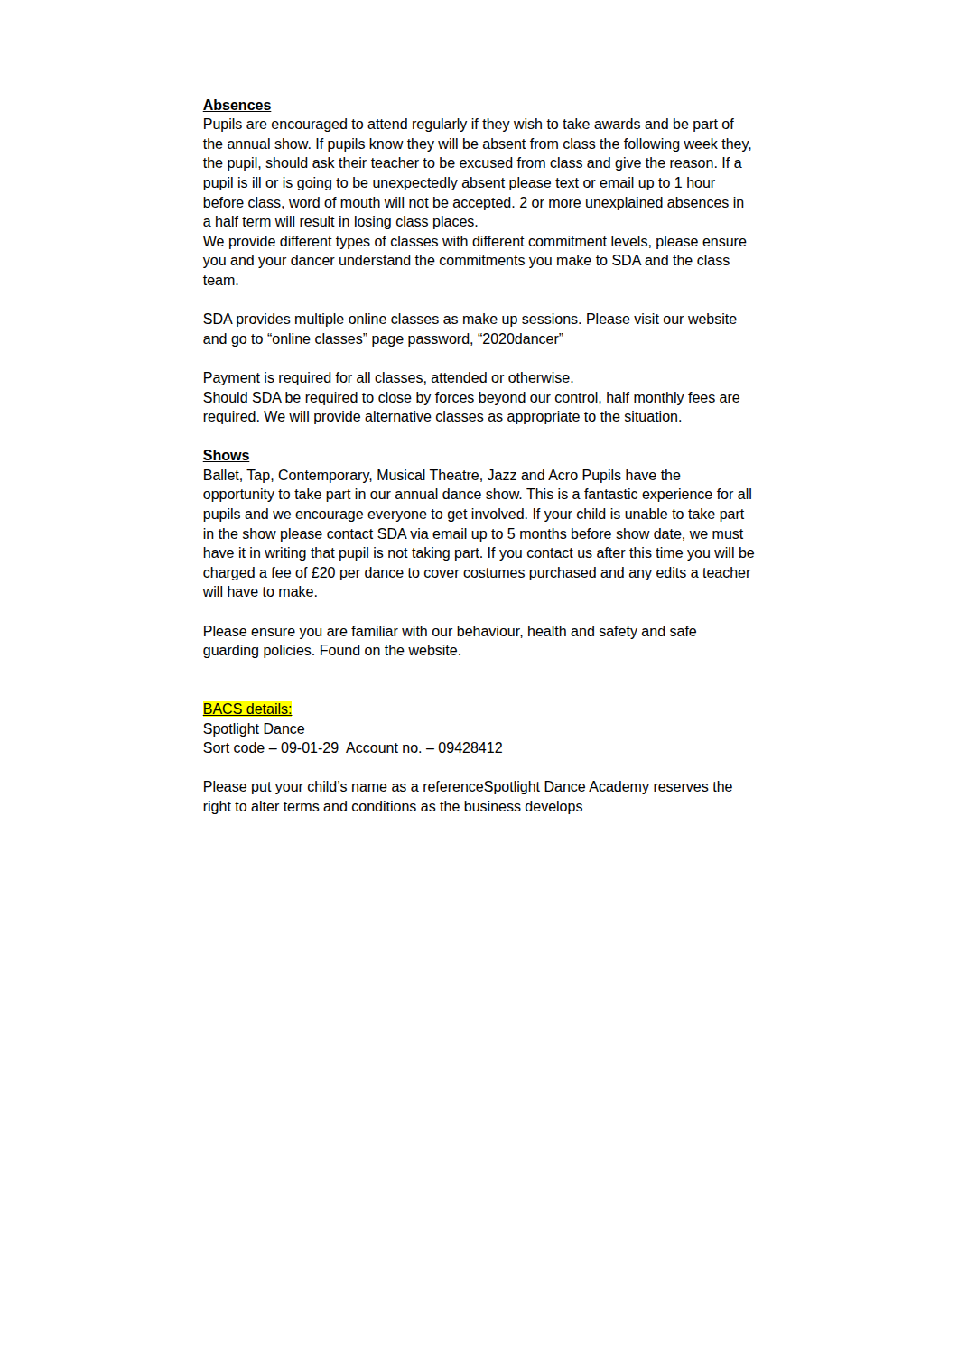Absences
Pupils are encouraged to attend regularly if they wish to take awards and be part of the annual show. If pupils know they will be absent from class the following week they, the pupil, should ask their teacher to be excused from class and give the reason. If a pupil is ill or is going to be unexpectedly absent please text or email up to 1 hour before class, word of mouth will not be accepted. 2 or more unexplained absences in a half term will result in losing class places.
We provide different types of classes with different commitment levels, please ensure you and your dancer understand the commitments you make to SDA and the class team.
SDA provides multiple online classes as make up sessions. Please visit our website and go to “online classes” page password, “2020dancer”
Payment is required for all classes, attended or otherwise.
Should SDA be required to close by forces beyond our control, half monthly fees are required. We will provide alternative classes as appropriate to the situation.
Shows
Ballet, Tap, Contemporary, Musical Theatre, Jazz and Acro Pupils have the opportunity to take part in our annual dance show. This is a fantastic experience for all pupils and we encourage everyone to get involved. If your child is unable to take part in the show please contact SDA via email up to 5 months before show date, we must have it in writing that pupil is not taking part. If you contact us after this time you will be charged a fee of £20 per dance to cover costumes purchased and any edits a teacher will have to make.
Please ensure you are familiar with our behaviour, health and safety and safe guarding policies. Found on the website.
BACS details:
Spotlight Dance
Sort code – 09-01-29 Account no. – 09428412
Please put your child’s name as a referenceSpotlight Dance Academy reserves the right to alter terms and conditions as the business develops